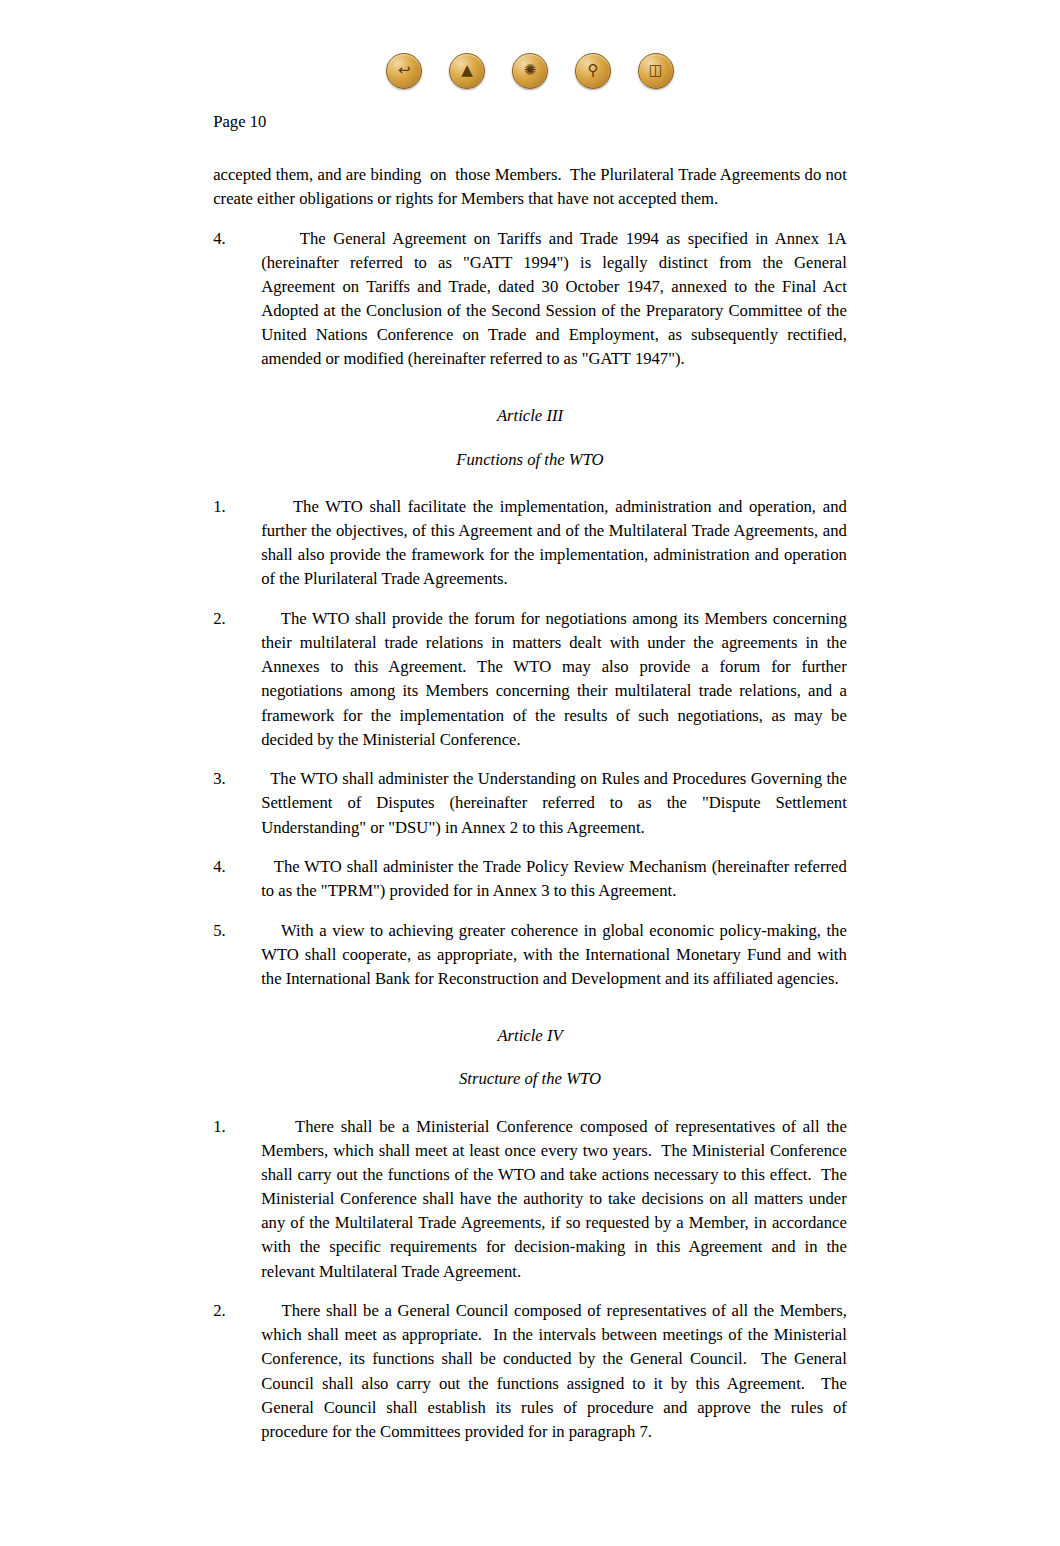↩ ▲ ✺ ⚲ ◫
Page 10
accepted them, and are binding on those Members. The Plurilateral Trade Agreements do not create either obligations or rights for Members that have not accepted them.
4. The General Agreement on Tariffs and Trade 1994 as specified in Annex 1A (hereinafter referred to as "GATT 1994") is legally distinct from the General Agreement on Tariffs and Trade, dated 30 October 1947, annexed to the Final Act Adopted at the Conclusion of the Second Session of the Preparatory Committee of the United Nations Conference on Trade and Employment, as subsequently rectified, amended or modified (hereinafter referred to as "GATT 1947").
Article III
Functions of the WTO
1. The WTO shall facilitate the implementation, administration and operation, and further the objectives, of this Agreement and of the Multilateral Trade Agreements, and shall also provide the framework for the implementation, administration and operation of the Plurilateral Trade Agreements.
2. The WTO shall provide the forum for negotiations among its Members concerning their multilateral trade relations in matters dealt with under the agreements in the Annexes to this Agreement. The WTO may also provide a forum for further negotiations among its Members concerning their multilateral trade relations, and a framework for the implementation of the results of such negotiations, as may be decided by the Ministerial Conference.
3. The WTO shall administer the Understanding on Rules and Procedures Governing the Settlement of Disputes (hereinafter referred to as the "Dispute Settlement Understanding" or "DSU") in Annex 2 to this Agreement.
4. The WTO shall administer the Trade Policy Review Mechanism (hereinafter referred to as the "TPRM") provided for in Annex 3 to this Agreement.
5. With a view to achieving greater coherence in global economic policy-making, the WTO shall cooperate, as appropriate, with the International Monetary Fund and with the International Bank for Reconstruction and Development and its affiliated agencies.
Article IV
Structure of the WTO
1. There shall be a Ministerial Conference composed of representatives of all the Members, which shall meet at least once every two years. The Ministerial Conference shall carry out the functions of the WTO and take actions necessary to this effect. The Ministerial Conference shall have the authority to take decisions on all matters under any of the Multilateral Trade Agreements, if so requested by a Member, in accordance with the specific requirements for decision-making in this Agreement and in the relevant Multilateral Trade Agreement.
2. There shall be a General Council composed of representatives of all the Members, which shall meet as appropriate. In the intervals between meetings of the Ministerial Conference, its functions shall be conducted by the General Council. The General Council shall also carry out the functions assigned to it by this Agreement. The General Council shall establish its rules of procedure and approve the rules of procedure for the Committees provided for in paragraph 7.